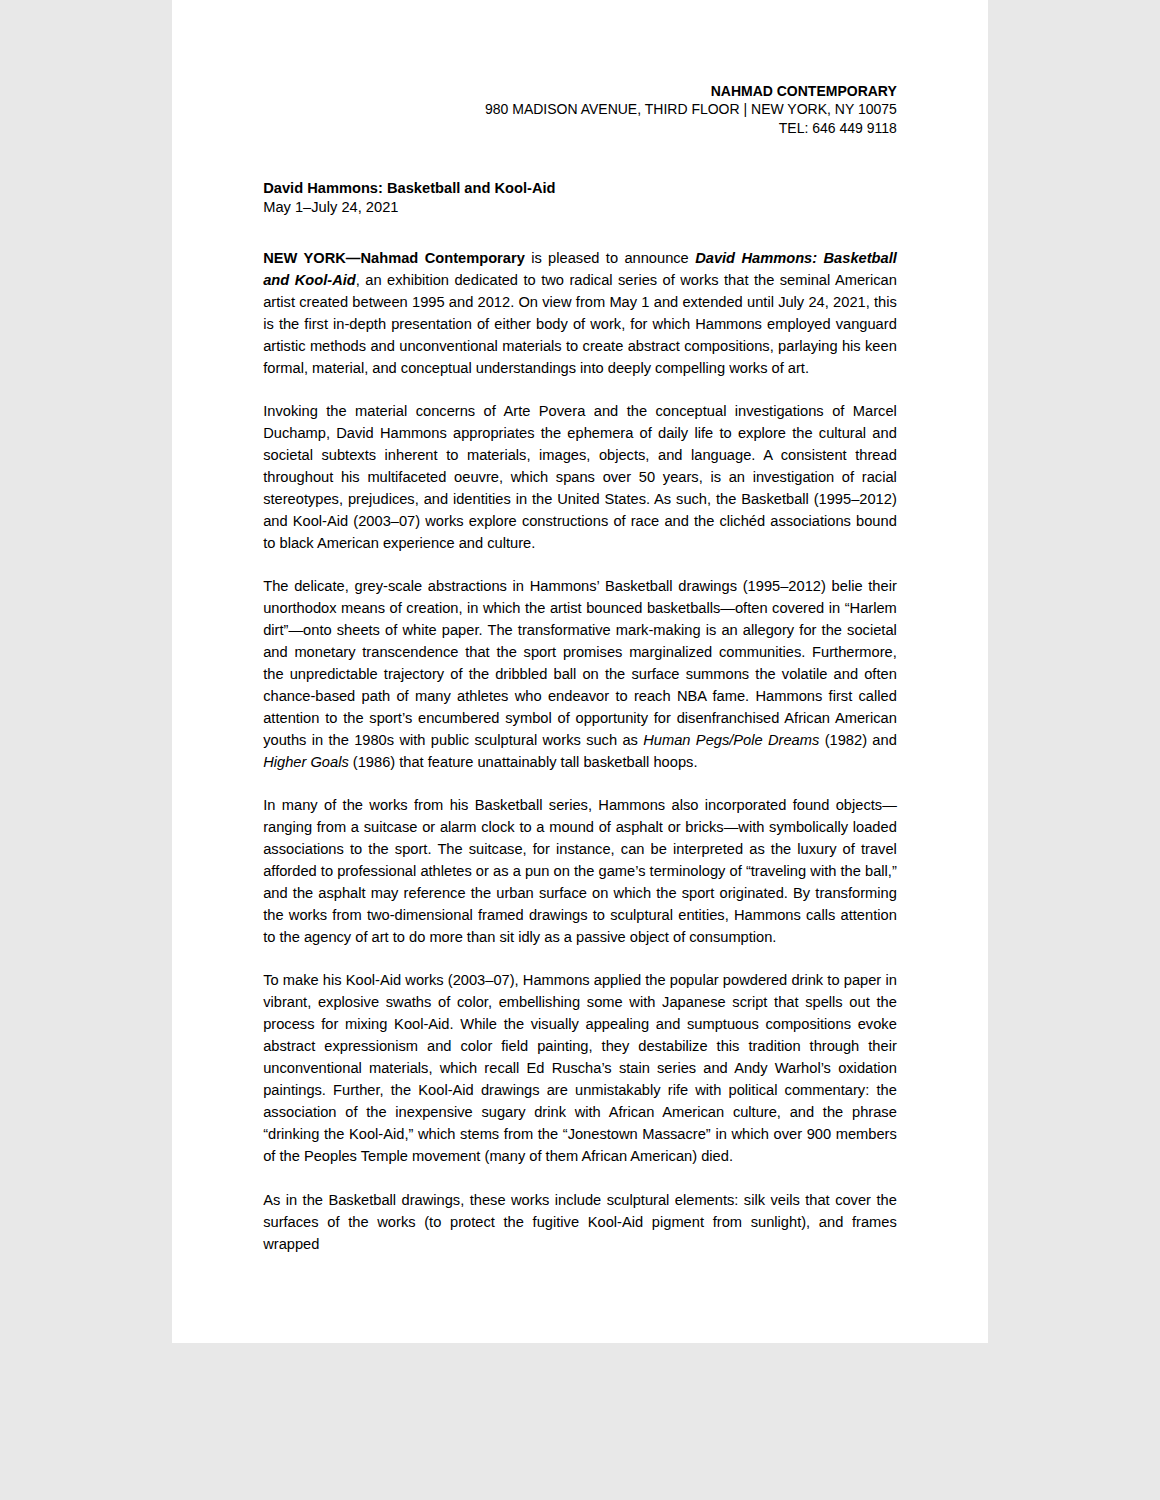NAHMAD CONTEMPORARY
980 MADISON AVENUE, THIRD FLOOR | NEW YORK, NY 10075
TEL: 646 449 9118
David Hammons: Basketball and Kool-Aid
May 1–July 24, 2021
NEW YORK—Nahmad Contemporary is pleased to announce David Hammons: Basketball and Kool-Aid, an exhibition dedicated to two radical series of works that the seminal American artist created between 1995 and 2012. On view from May 1 and extended until July 24, 2021, this is the first in-depth presentation of either body of work, for which Hammons employed vanguard artistic methods and unconventional materials to create abstract compositions, parlaying his keen formal, material, and conceptual understandings into deeply compelling works of art.
Invoking the material concerns of Arte Povera and the conceptual investigations of Marcel Duchamp, David Hammons appropriates the ephemera of daily life to explore the cultural and societal subtexts inherent to materials, images, objects, and language. A consistent thread throughout his multifaceted oeuvre, which spans over 50 years, is an investigation of racial stereotypes, prejudices, and identities in the United States. As such, the Basketball (1995–2012) and Kool-Aid (2003–07) works explore constructions of race and the clichéd associations bound to black American experience and culture.
The delicate, grey-scale abstractions in Hammons’ Basketball drawings (1995–2012) belie their unorthodox means of creation, in which the artist bounced basketballs—often covered in “Harlem dirt”—onto sheets of white paper. The transformative mark-making is an allegory for the societal and monetary transcendence that the sport promises marginalized communities. Furthermore, the unpredictable trajectory of the dribbled ball on the surface summons the volatile and often chance-based path of many athletes who endeavor to reach NBA fame. Hammons first called attention to the sport’s encumbered symbol of opportunity for disenfranchised African American youths in the 1980s with public sculptural works such as Human Pegs/Pole Dreams (1982) and Higher Goals (1986) that feature unattainably tall basketball hoops.
In many of the works from his Basketball series, Hammons also incorporated found objects—ranging from a suitcase or alarm clock to a mound of asphalt or bricks—with symbolically loaded associations to the sport. The suitcase, for instance, can be interpreted as the luxury of travel afforded to professional athletes or as a pun on the game’s terminology of “traveling with the ball,” and the asphalt may reference the urban surface on which the sport originated. By transforming the works from two-dimensional framed drawings to sculptural entities, Hammons calls attention to the agency of art to do more than sit idly as a passive object of consumption.
To make his Kool-Aid works (2003–07), Hammons applied the popular powdered drink to paper in vibrant, explosive swaths of color, embellishing some with Japanese script that spells out the process for mixing Kool-Aid. While the visually appealing and sumptuous compositions evoke abstract expressionism and color field painting, they destabilize this tradition through their unconventional materials, which recall Ed Ruscha’s stain series and Andy Warhol’s oxidation paintings. Further, the Kool-Aid drawings are unmistakably rife with political commentary: the association of the inexpensive sugary drink with African American culture, and the phrase “drinking the Kool-Aid,” which stems from the “Jonestown Massacre” in which over 900 members of the Peoples Temple movement (many of them African American) died.
As in the Basketball drawings, these works include sculptural elements: silk veils that cover the surfaces of the works (to protect the fugitive Kool-Aid pigment from sunlight), and frames wrapped